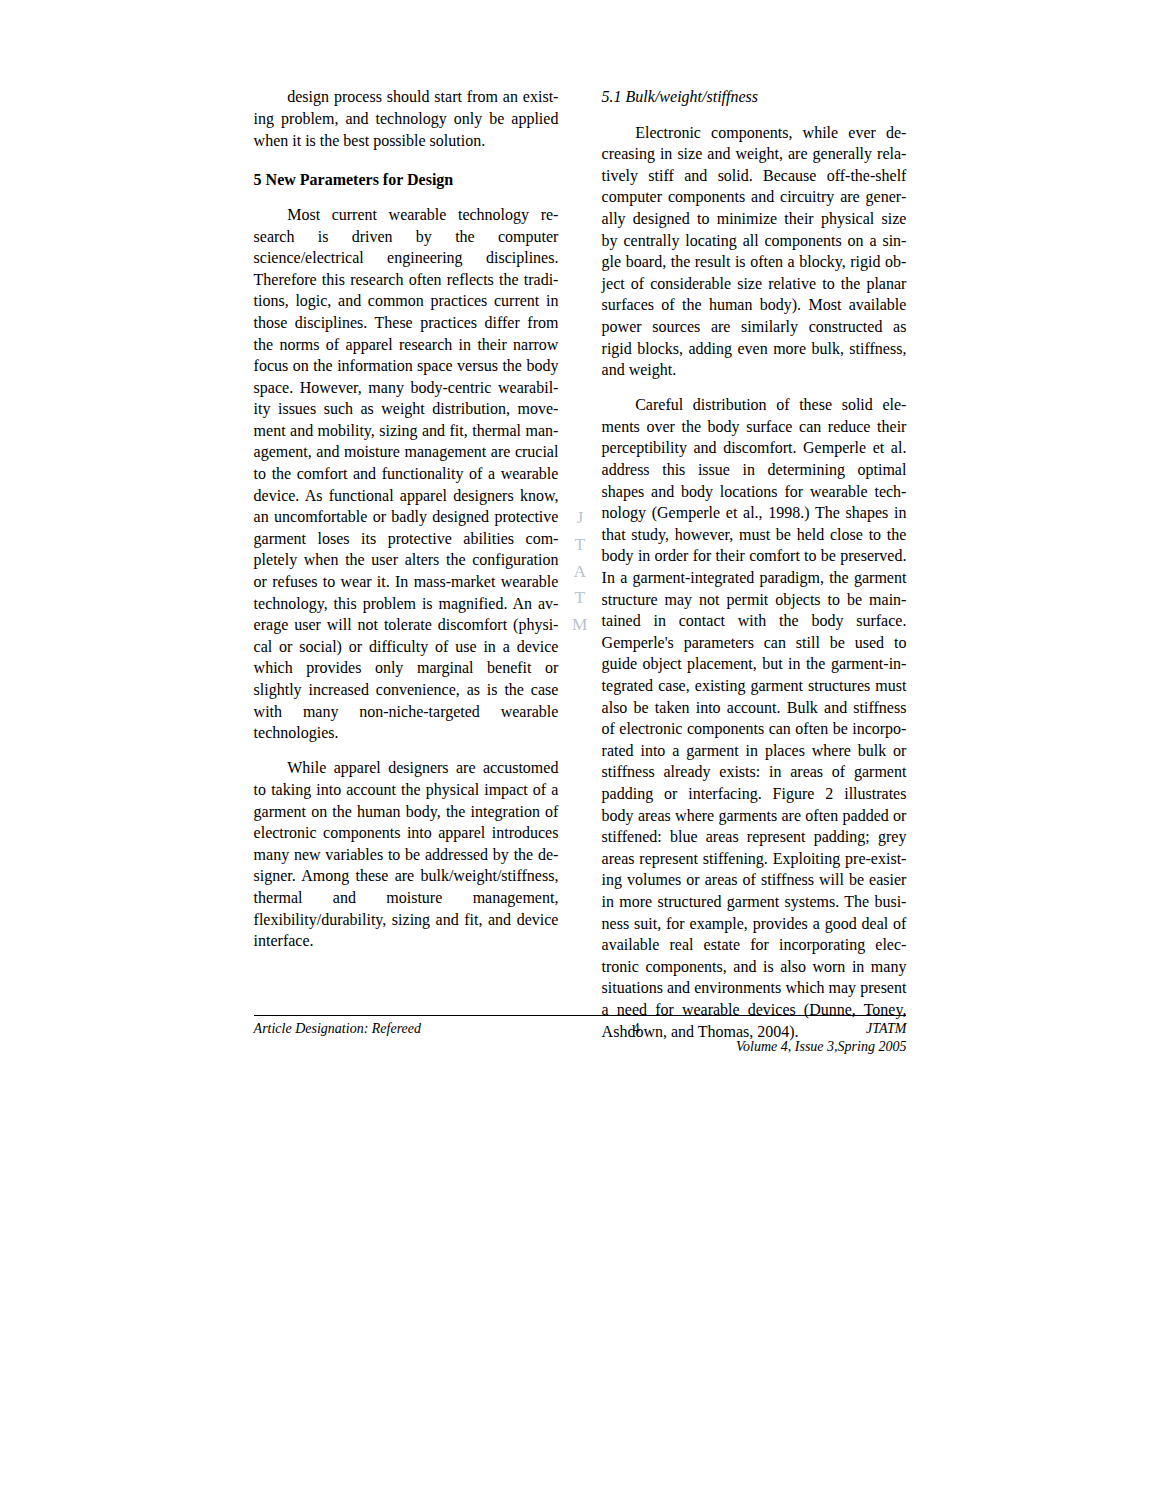J
T
A
T
M
design process should start from an existing problem, and technology only be applied when it is the best possible solution.
5 New Parameters for Design
Most current wearable technology research is driven by the computer science/electrical engineering disciplines. Therefore this research often reflects the traditions, logic, and common practices current in those disciplines. These practices differ from the norms of apparel research in their narrow focus on the information space versus the body space. However, many body-centric wearability issues such as weight distribution, movement and mobility, sizing and fit, thermal management, and moisture management are crucial to the comfort and functionality of a wearable device. As functional apparel designers know, an uncomfortable or badly designed protective garment loses its protective abilities completely when the user alters the configuration or refuses to wear it. In mass-market wearable technology, this problem is magnified. An average user will not tolerate discomfort (physical or social) or difficulty of use in a device which provides only marginal benefit or slightly increased convenience, as is the case with many non-niche-targeted wearable technologies.
While apparel designers are accustomed to taking into account the physical impact of a garment on the human body, the integration of electronic components into apparel introduces many new variables to be addressed by the designer. Among these are bulk/weight/stiffness, thermal and moisture management, flexibility/durability, sizing and fit, and device interface.
5.1 Bulk/weight/stiffness
Electronic components, while ever decreasing in size and weight, are generally relatively stiff and solid. Because off-the-shelf computer components and circuitry are generally designed to minimize their physical size by centrally locating all components on a single board, the result is often a blocky, rigid object of considerable size relative to the planar surfaces of the human body). Most available power sources are similarly constructed as rigid blocks, adding even more bulk, stiffness, and weight.
Careful distribution of these solid elements over the body surface can reduce their perceptibility and discomfort. Gemperle et al. address this issue in determining optimal shapes and body locations for wearable technology (Gemperle et al., 1998.) The shapes in that study, however, must be held close to the body in order for their comfort to be preserved. In a garment-integrated paradigm, the garment structure may not permit objects to be maintained in contact with the body surface. Gemperle's parameters can still be used to guide object placement, but in the garment-integrated case, existing garment structures must also be taken into account. Bulk and stiffness of electronic components can often be incorporated into a garment in places where bulk or stiffness already exists: in areas of garment padding or interfacing. Figure 2 illustrates body areas where garments are often padded or stiffened: blue areas represent padding; grey areas represent stiffening. Exploiting pre-existing volumes or areas of stiffness will be easier in more structured garment systems. The business suit, for example, provides a good deal of available real estate for incorporating electronic components, and is also worn in many situations and environments which may present a need for wearable devices (Dunne, Toney, Ashdown, and Thomas, 2004).
Article Designation: Refereed
4
JTATM
Volume 4, Issue 3,Spring 2005